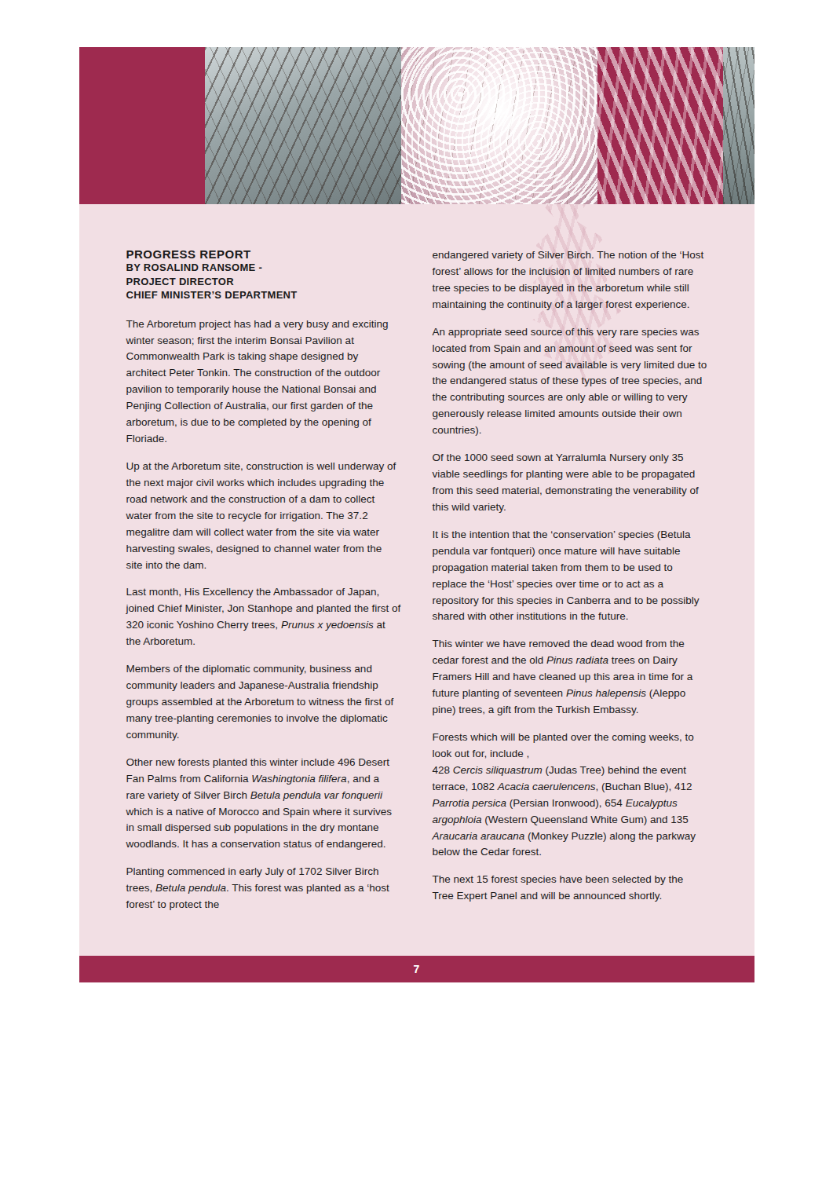PROGRESS REPORT
BY ROSALIND RANSOME -
PROJECT DIRECTOR
CHIEF MINISTER’S DEPARTMENT
The Arboretum project has had a very busy and exciting winter season; first the interim Bonsai Pavilion at Commonwealth Park is taking shape designed by architect Peter Tonkin. The construction of the outdoor pavilion to temporarily house the National Bonsai and Penjing Collection of Australia, our first garden of the arboretum, is due to be completed by the opening of Floriade.
Up at the Arboretum site, construction is well underway of the next major civil works which includes upgrading the road network and the construction of a dam to collect water from the site to recycle for irrigation. The 37.2 megalitre dam will collect water from the site via water harvesting swales, designed to channel water from the site into the dam.
Last month, His Excellency the Ambassador of Japan, joined Chief Minister, Jon Stanhope and planted the first of 320 iconic Yoshino Cherry trees, Prunus x yedoensis at the Arboretum.
Members of the diplomatic community, business and community leaders and Japanese-Australia friendship groups assembled at the Arboretum to witness the first of many tree-planting ceremonies to involve the diplomatic community.
Other new forests planted this winter include 496 Desert Fan Palms from California Washingtonia filifera, and a rare variety of Silver Birch Betula pendula var fonquerii which is a native of Morocco and Spain where it survives in small dispersed sub populations in the dry montane woodlands. It has a conservation status of endangered.
Planting commenced in early July of 1702 Silver Birch trees, Betula pendula. This forest was planted as a ‘host forest’ to protect the
endangered variety of Silver Birch. The notion of the ‘Host forest’ allows for the inclusion of limited numbers of rare tree species to be displayed in the arboretum while still maintaining the continuity of a larger forest experience.
An appropriate seed source of this very rare species was located from Spain and an amount of seed was sent for sowing (the amount of seed available is very limited due to the endangered status of these types of tree species, and the contributing sources are only able or willing to very generously release limited amounts outside their own countries).
Of the 1000 seed sown at Yarralumla Nursery only 35 viable seedlings for planting were able to be propagated from this seed material, demonstrating the venerability of this wild variety.
It is the intention that the ‘conservation’ species (Betula pendula var fontqueri) once mature will have suitable propagation material taken from them to be used to replace the ‘Host’ species over time or to act as a repository for this species in Canberra and to be possibly shared with other institutions in the future.
This winter we have removed the dead wood from the cedar forest and the old Pinus radiata trees on Dairy Framers Hill and have cleaned up this area in time for a future planting of seventeen Pinus halepensis (Aleppo pine) trees, a gift from the Turkish Embassy.
Forests which will be planted over the coming weeks, to look out for, include ,
428 Cercis siliquastrum (Judas Tree) behind the event terrace, 1082 Acacia caerulencens, (Buchan Blue), 412 Parrotia persica (Persian Ironwood), 654 Eucalyptus argophloia (Western Queensland White Gum) and 135 Araucaria araucana (Monkey Puzzle) along the parkway below the Cedar forest.
The next 15 forest species have been selected by the Tree Expert Panel and will be announced shortly.
7